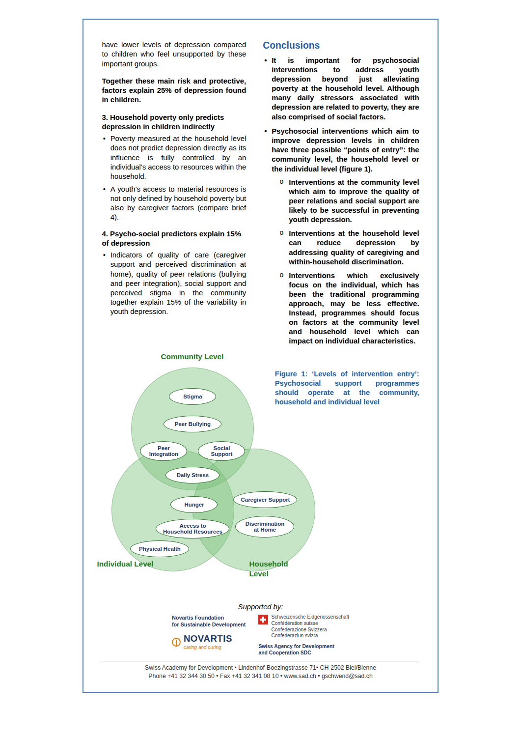have lower levels of depression compared to children who feel unsupported by these important groups.
Together these main risk and protective, factors explain 25% of depression found in children.
3. Household poverty only predicts depression in children indirectly
Poverty measured at the household level does not predict depression directly as its influence is fully controlled by an individual's access to resources within the household.
A youth's access to material resources is not only defined by household poverty but also by caregiver factors (compare brief 4).
4. Psycho-social predictors explain 15% of depression
Indicators of quality of care (caregiver support and perceived discrimination at home), quality of peer relations (bullying and peer integration), social support and perceived stigma in the community together explain 15% of the variability in youth depression.
Conclusions
It is important for psychosocial interventions to address youth depression beyond just alleviating poverty at the household level. Although many daily stressors associated with depression are related to poverty, they are also comprised of social factors.
Psychosocial interventions which aim to improve depression levels in children have three possible “points of entry”: the community level, the household level or the individual level (figure 1).
Interventions at the community level which aim to improve the quality of peer relations and social support are likely to be successful in preventing youth depression.
Interventions at the household level can reduce depression by addressing quality of caregiving and within-household discrimination.
Interventions which exclusively focus on the individual, which has been the traditional programming approach, may be less effective. Instead, programmes should focus on factors at the community level and household level which can impact on individual characteristics.
Community Level
Stigma
Peer Bullying
Peer
Integration
Social
Support
Daily Stress
Hunger
Access to
Household Resources
Physical Health
Caregiver Support
Discrimination
at Home
Individual Level
Household Level
Figure 1: ‘Levels of intervention entry’: Psychosocial support programmes should operate at the community, household and individual level
Supported by:
Novartis Foundation
for Sustainable Development
NOVARTIS
caring and curing
Schweizerische Eidgenossenschaft
Confédération suisse
Confederazione Svizzera
Confederaziun svizra
Swiss Agency for Development
and Cooperation SDC
Swiss Academy for Development • Lindenhof-Boezingstrasse 71• CH-2502 Biel/Bienne
Phone +41 32 344 30 50 • Fax +41 32 341 08 10 • www.sad.ch • gschwend@sad.ch